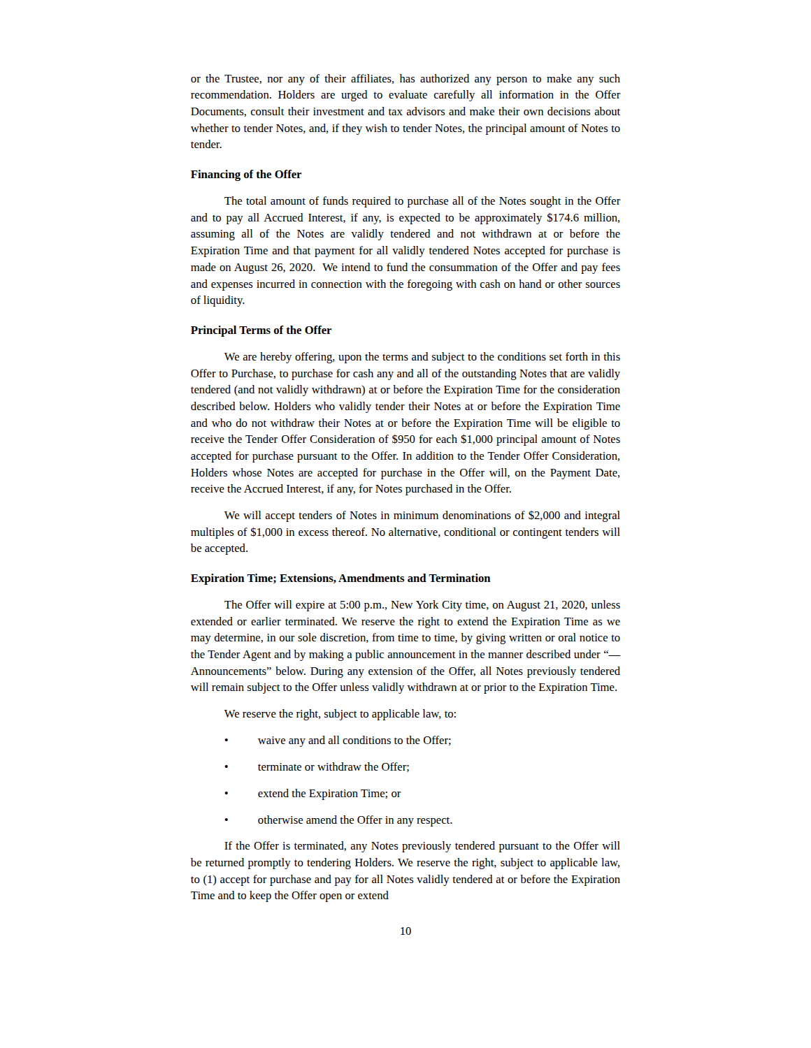or the Trustee, nor any of their affiliates, has authorized any person to make any such recommendation. Holders are urged to evaluate carefully all information in the Offer Documents, consult their investment and tax advisors and make their own decisions about whether to tender Notes, and, if they wish to tender Notes, the principal amount of Notes to tender.
Financing of the Offer
The total amount of funds required to purchase all of the Notes sought in the Offer and to pay all Accrued Interest, if any, is expected to be approximately $174.6 million, assuming all of the Notes are validly tendered and not withdrawn at or before the Expiration Time and that payment for all validly tendered Notes accepted for purchase is made on August 26, 2020. We intend to fund the consummation of the Offer and pay fees and expenses incurred in connection with the foregoing with cash on hand or other sources of liquidity.
Principal Terms of the Offer
We are hereby offering, upon the terms and subject to the conditions set forth in this Offer to Purchase, to purchase for cash any and all of the outstanding Notes that are validly tendered (and not validly withdrawn) at or before the Expiration Time for the consideration described below. Holders who validly tender their Notes at or before the Expiration Time and who do not withdraw their Notes at or before the Expiration Time will be eligible to receive the Tender Offer Consideration of $950 for each $1,000 principal amount of Notes accepted for purchase pursuant to the Offer. In addition to the Tender Offer Consideration, Holders whose Notes are accepted for purchase in the Offer will, on the Payment Date, receive the Accrued Interest, if any, for Notes purchased in the Offer.
We will accept tenders of Notes in minimum denominations of $2,000 and integral multiples of $1,000 in excess thereof. No alternative, conditional or contingent tenders will be accepted.
Expiration Time; Extensions, Amendments and Termination
The Offer will expire at 5:00 p.m., New York City time, on August 21, 2020, unless extended or earlier terminated. We reserve the right to extend the Expiration Time as we may determine, in our sole discretion, from time to time, by giving written or oral notice to the Tender Agent and by making a public announcement in the manner described under “—Announcements” below. During any extension of the Offer, all Notes previously tendered will remain subject to the Offer unless validly withdrawn at or prior to the Expiration Time.
We reserve the right, subject to applicable law, to:
waive any and all conditions to the Offer;
terminate or withdraw the Offer;
extend the Expiration Time; or
otherwise amend the Offer in any respect.
If the Offer is terminated, any Notes previously tendered pursuant to the Offer will be returned promptly to tendering Holders. We reserve the right, subject to applicable law, to (1) accept for purchase and pay for all Notes validly tendered at or before the Expiration Time and to keep the Offer open or extend
10